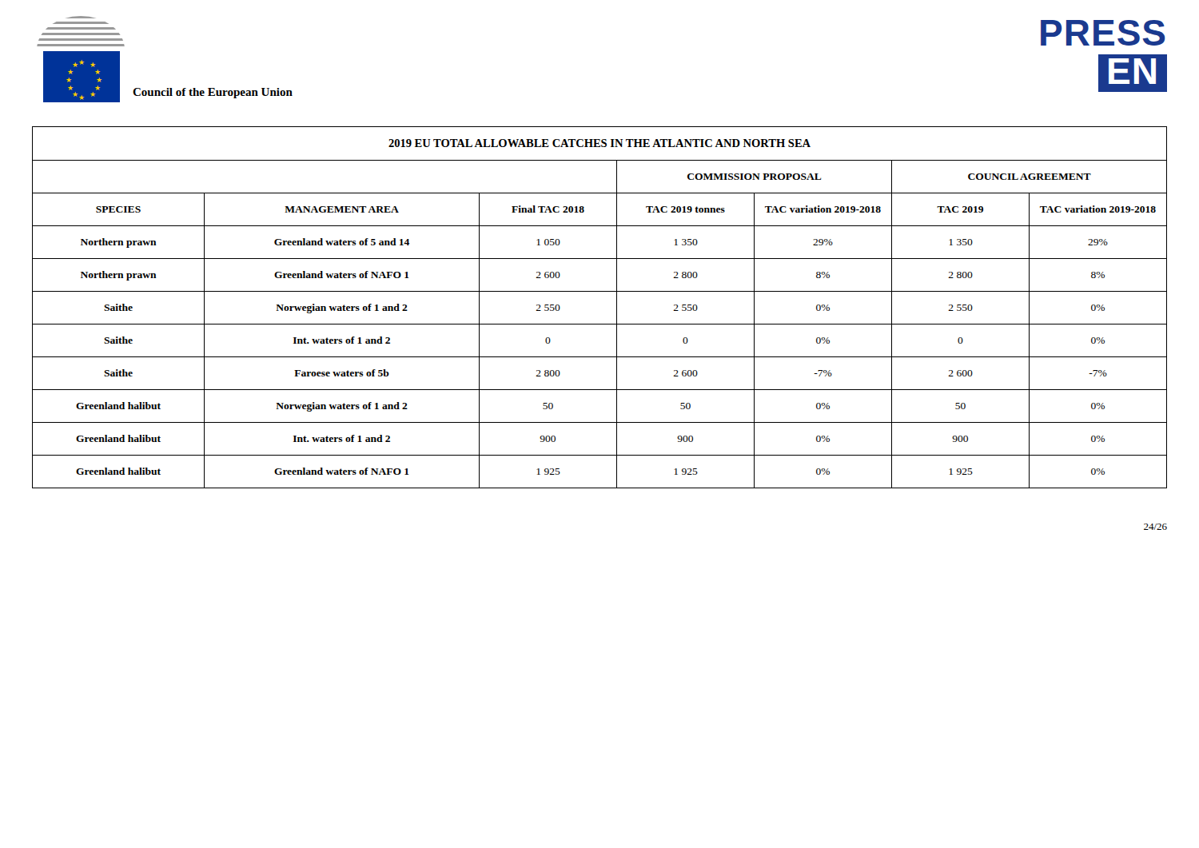★ ★ ★ ★ ★ ★ ★ ★ ★ ★ ★ ★
Council of the European Union
PRESS
EN
| 2019 EU TOTAL ALLOWABLE CATCHES IN THE ATLANTIC AND NORTH SEA |
| --- |
| | COMMISSION PROPOSAL | COUNCIL AGREEMENT |
| SPECIES | MANAGEMENT AREA | Final TAC 2018 | TAC 2019 tonnes | TAC variation 2019-2018 | TAC 2019 | TAC variation 2019-2018 |
| Northern prawn | Greenland waters of 5 and 14 | 1 050 | 1 350 | 29% | 1 350 | 29% |
| Northern prawn | Greenland waters of NAFO 1 | 2 600 | 2 800 | 8% | 2 800 | 8% |
| Saithe | Norwegian waters of 1 and 2 | 2 550 | 2 550 | 0% | 2 550 | 0% |
| Saithe | Int. waters of 1 and 2 | 0 | 0 | 0% | 0 | 0% |
| Saithe | Faroese waters of 5b | 2 800 | 2 600 | -7% | 2 600 | -7% |
| Greenland halibut | Norwegian waters of 1 and 2 | 50 | 50 | 0% | 50 | 0% |
| Greenland halibut | Int. waters of 1 and 2 | 900 | 900 | 0% | 900 | 0% |
| Greenland halibut | Greenland waters of NAFO 1 | 1 925 | 1 925 | 0% | 1 925 | 0% |
24/26